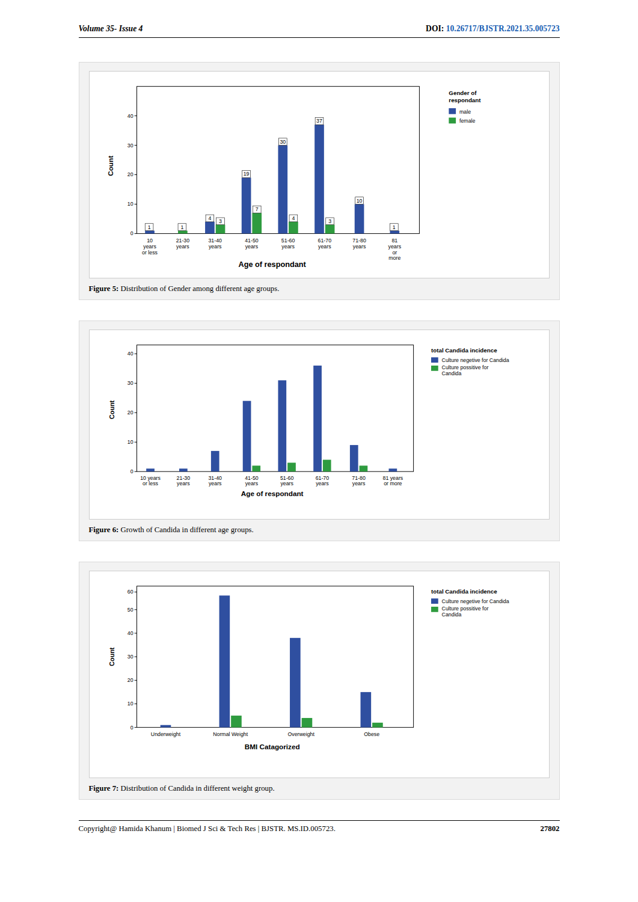Volume 35- Issue 4
DOI: 10.26717/BJSTR.2021.35.005723
0 10 20 30 40 Count 1 1 4 3 19 7 30 4 37 3 10 1 10 years or less 21-30 years 31-40 years 41-50 years 51-60 years 61-70 years 71-80 years 81 years or more Age of respondant Gender of respondant male female
Figure 5: Distribution of Gender among different age groups.
0 10 20 30 40 Count 10 years or less 21-30 years 31-40 years 41-50 years 51-60 years 61-70 years 71-80 years 81 years or more Age of respondant total Candida incidence Culture negetive for Candida Culture possitive for Candida
Figure 6: Growth of Candida in different age groups.
0 10 20 30 40 50 60 Count Underweight Normal Weight Overweight Obese BMI Catagorized total Candida incidence Culture negetive for Candida Culture possitive for Candida
Figure 7: Distribution of Candida in different weight group.
Copyright@ Hamida Khanum | Biomed J Sci & Tech Res | BJSTR. MS.ID.005723.
27802